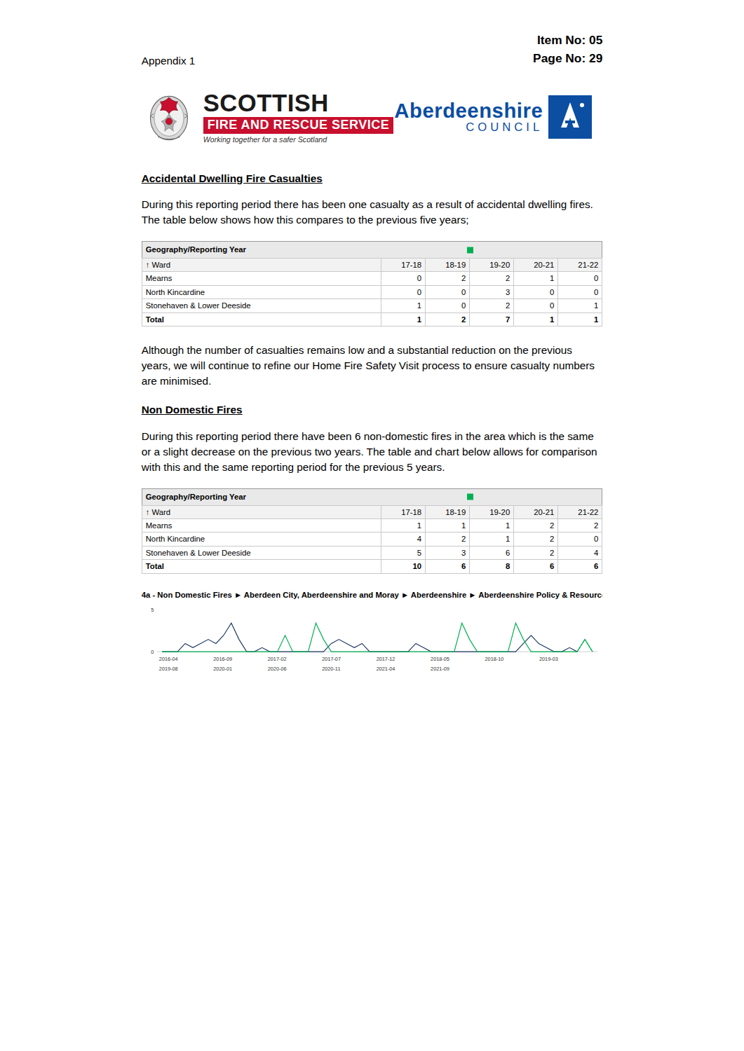Item No: 05
Page No: 29
Appendix 1
SCOTTISH FIRE AND RESCUE SERVICE Working together for a safer Scotland
Aberdeenshire COUNCIL
Accidental Dwelling Fire Casualties
During this reporting period there has been one casualty as a result of accidental dwelling fires. The table below shows how this compares to the previous five years;
Geography/Reporting Year
| ↑ Ward | 17-18 | 18-19 | 19-20 | 20-21 | 21-22 |
| --- | --- | --- | --- | --- | --- |
| Mearns | 0 | 2 | 2 | 1 | 0 |
| North Kincardine | 0 | 0 | 3 | 0 | 0 |
| Stonehaven & Lower Deeside | 1 | 0 | 2 | 0 | 1 |
| Total | 1 | 2 | 7 | 1 | 1 |
Although the number of casualties remains low and a substantial reduction on the previous years, we will continue to refine our Home Fire Safety Visit process to ensure casualty numbers are minimised.
Non Domestic Fires
During this reporting period there have been 6 non-domestic fires in the area which is the same or a slight decrease on the previous two years. The table and chart below allows for comparison with this and the same reporting period for the previous 5 years.
Geography/Reporting Year
| ↑ Ward | 17-18 | 18-19 | 19-20 | 20-21 | 21-22 |
| --- | --- | --- | --- | --- | --- |
| Mearns | 1 | 1 | 1 | 2 | 2 |
| North Kincardine | 4 | 2 | 1 | 2 | 0 |
| Stonehaven & Lower Deeside | 5 | 3 | 6 | 2 | 4 |
| Total | 10 | 6 | 8 | 6 | 6 |
4a - Non Domestic Fires ► Aberdeen City, Aberdeenshire and Moray ► Aberdeenshire ► Aberdeenshire Policy & Resources (… ∟
5 0 2016-04 2016-09 2017-02 2017-07 2017-12 2018-05 2018-10 2019-03 2019-08 2020-01 2020-06 2020-11 2021-04 2021-09